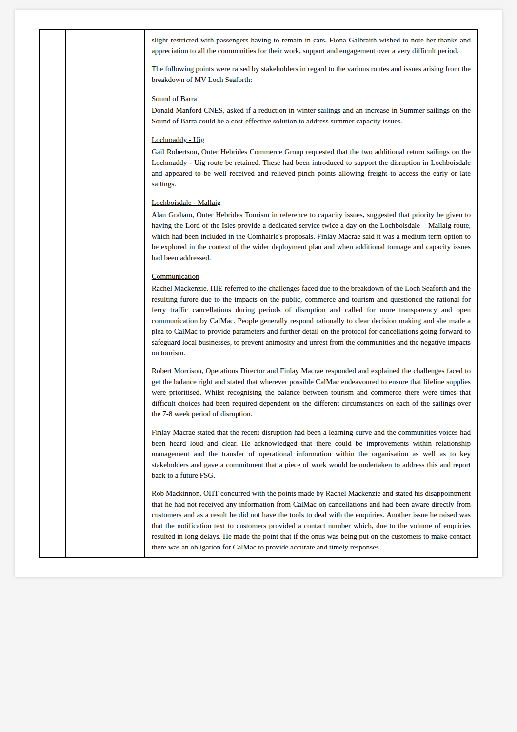| | | slight restricted with passengers having to remain in cars. Fiona Galbraith wished to note her thanks and appreciation to all the communities for their work, support and engagement over a very difficult period. The following points were raised by stakeholders in regard to the various routes and issues arising from the breakdown of MV Loch Seaforth: Sound of Barra Donald Manford CNES, asked if a reduction in winter sailings and an increase in Summer sailings on the Sound of Barra could be a cost-effective solution to address summer capacity issues. Lochmaddy - Uig Gail Robertson, Outer Hebrides Commerce Group requested that the two additional return sailings on the Lochmaddy - Uig route be retained. These had been introduced to support the disruption in Lochboisdale and appeared to be well received and relieved pinch points allowing freight to access the early or late sailings. Lochboisdale - Mallaig Alan Graham, Outer Hebrides Tourism in reference to capacity issues, suggested that priority be given to having the Lord of the Isles provide a dedicated service twice a day on the Lochboisdale – Mallaig route, which had been included in the Comhairle's proposals. Finlay Macrae said it was a medium term option to be explored in the context of the wider deployment plan and when additional tonnage and capacity issues had been addressed. Communication Rachel Mackenzie, HIE referred to the challenges faced due to the breakdown of the Loch Seaforth and the resulting furore due to the impacts on the public, commerce and tourism and questioned the rational for ferry traffic cancellations during periods of disruption and called for more transparency and open communication by CalMac. People generally respond rationally to clear decision making and she made a plea to CalMac to provide parameters and further detail on the protocol for cancellations going forward to safeguard local businesses, to prevent animosity and unrest from the communities and the negative impacts on tourism. Robert Morrison, Operations Director and Finlay Macrae responded and explained the challenges faced to get the balance right and stated that wherever possible CalMac endeavoured to ensure that lifeline supplies were prioritised. Whilst recognising the balance between tourism and commerce there were times that difficult choices had been required dependent on the different circumstances on each of the sailings over the 7-8 week period of disruption. Finlay Macrae stated that the recent disruption had been a learning curve and the communities voices had been heard loud and clear. He acknowledged that there could be improvements within relationship management and the transfer of operational information within the organisation as well as to key stakeholders and gave a commitment that a piece of work would be undertaken to address this and report back to a future FSG. Rob Mackinnon, OHT concurred with the points made by Rachel Mackenzie and stated his disappointment that he had not received any information from CalMac on cancellations and had been aware directly from customers and as a result he did not have the tools to deal with the enquiries. Another issue he raised was that the notification text to customers provided a contact number which, due to the volume of enquiries resulted in long delays. He made the point that if the onus was being put on the customers to make contact there was an obligation for CalMac to provide accurate and timely responses. |